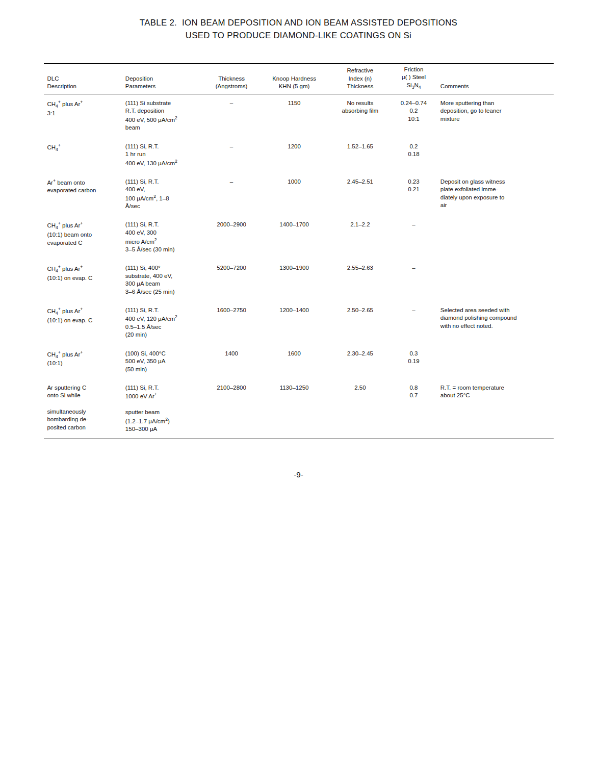TABLE 2. ION BEAM DEPOSITION AND ION BEAM ASSISTED DEPOSITIONS
USED TO PRODUCE DIAMOND-LIKE COATINGS ON Si
| DLC Description | Deposition Parameters | Thickness (Angstroms) | Knoop Hardness KHN (5 gm) | Refractive Index (n) Thickness | Friction μ( ) Steel Si 3 N 4 | Comments |
| --- | --- | --- | --- | --- | --- | --- |
| CH 4 + plus Ar + 3:1 | (111) Si substrate R.T. deposition 400 eV, 500 μA/cm 2 beam | – | 1150 | No results absorbing film | 0.24–0.74 0.2 10:1 | More sputtering than deposition, go to leaner mixture |
| CH 4 + | (111) Si, R.T. 1 hr run 400 eV, 130 μA/cm 2 | – | 1200 | 1.52–1.65 | 0.2 0.18 | |
| Ar + beam onto evaporated carbon | (111) Si, R.T. 400 eV, 100 μA/cm 2 , 1–8 Å/sec | – | 1000 | 2.45–2.51 | 0.23 0.21 | Deposit on glass witness plate exfoliated imme- diately upon exposure to air |
| CH 4 + plus Ar + (10:1) beam onto evaporated C | (111) Si, R.T. 400 eV, 300 micro A/cm 2 3–5 Å/sec (30 min) | 2000–2900 | 1400–1700 | 2.1–2.2 | – | |
| CH 4 + plus Ar + (10:1) on evap. C | (111) Si, 400° substrate, 400 eV, 300 μA beam 3–6 Å/sec (25 min) | 5200–7200 | 1300–1900 | 2.55–2.63 | – | |
| CH 4 + plus Ar + (10:1) on evap. C | (111) Si, R.T. 400 eV, 120 μA/cm 2 0.5–1.5 Å/sec (20 min) | 1600–2750 | 1200–1400 | 2.50–2.65 | – | Selected area seeded with diamond polishing compound with no effect noted. |
| CH 4 + plus Ar + (10:1) | (100) Si, 400°C 500 eV, 350 μA (50 min) | 1400 | 1600 | 2.30–2.45 | 0.3 0.19 | |
| Ar sputtering C onto Si while simultaneously bombarding de- posited carbon | (111) Si, R.T. 1000 eV Ar + sputter beam (1.2–1.7 μA/cm 2 ) 150–300 μA | 2100–2800 | 1130–1250 | 2.50 | 0.8 0.7 | R.T. = room temperature about 25°C |
-9-